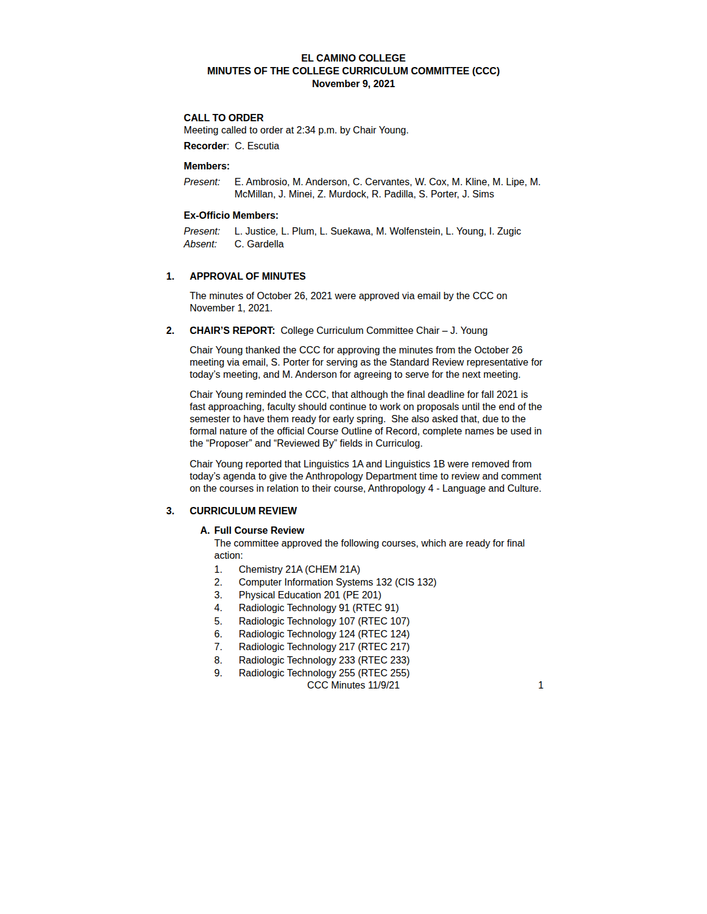EL CAMINO COLLEGE
MINUTES OF THE COLLEGE CURRICULUM COMMITTEE (CCC)
November 9, 2021
CALL TO ORDER
Meeting called to order at 2:34 p.m. by Chair Young.
Recorder: C. Escutia
Members:
| Present: | E. Ambrosio, M. Anderson, C. Cervantes, W. Cox, M. Kline, M. Lipe, M. McMillan, J. Minei, Z. Murdock, R. Padilla, S. Porter, J. Sims |
Ex-Officio Members:
| Present: | L. Justice , L. Plum, L. Suekawa, M. Wolfenstein, L. Young, I. Zugic |
| Absent: | C. Gardella |
1.
APPROVAL OF MINUTES
The minutes of October 26, 2021 were approved via email by the CCC on November 1, 2021.
2.
CHAIR’S REPORT: College Curriculum Committee Chair – J. Young
Chair Young thanked the CCC for approving the minutes from the October 26 meeting via email, S. Porter for serving as the Standard Review representative for today’s meeting, and M. Anderson for agreeing to serve for the next meeting.
Chair Young reminded the CCC, that although the final deadline for fall 2021 is fast approaching, faculty should continue to work on proposals until the end of the semester to have them ready for early spring. She also asked that, due to the formal nature of the official Course Outline of Record, complete names be used in the “Proposer” and “Reviewed By” fields in Curriculog.
Chair Young reported that Linguistics 1A and Linguistics 1B were removed from today’s agenda to give the Anthropology Department time to review and comment on the courses in relation to their course, Anthropology 4 - Language and Culture.
3.
CURRICULUM REVIEW
A.
Full Course Review
The committee approved the following courses, which are ready for final action:
1. Chemistry 21A (CHEM 21A)
2. Computer Information Systems 132 (CIS 132)
3. Physical Education 201 (PE 201)
4. Radiologic Technology 91 (RTEC 91)
5. Radiologic Technology 107 (RTEC 107)
6. Radiologic Technology 124 (RTEC 124)
7. Radiologic Technology 217 (RTEC 217)
8. Radiologic Technology 233 (RTEC 233)
9. Radiologic Technology 255 (RTEC 255)
CCC Minutes 11/9/21
1